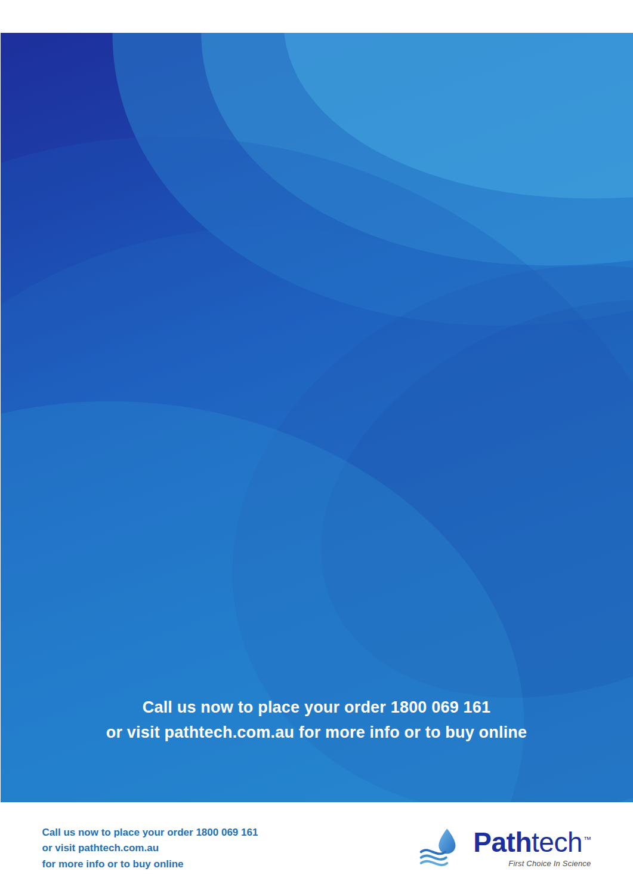Call us now to place your order 1800 069 161
or visit pathtech.com.au for more info or to buy online
Call us now to place your order 1800 069 161
or visit pathtech.com.au
for more info or to buy online
Pathtech™
First Choice In Science